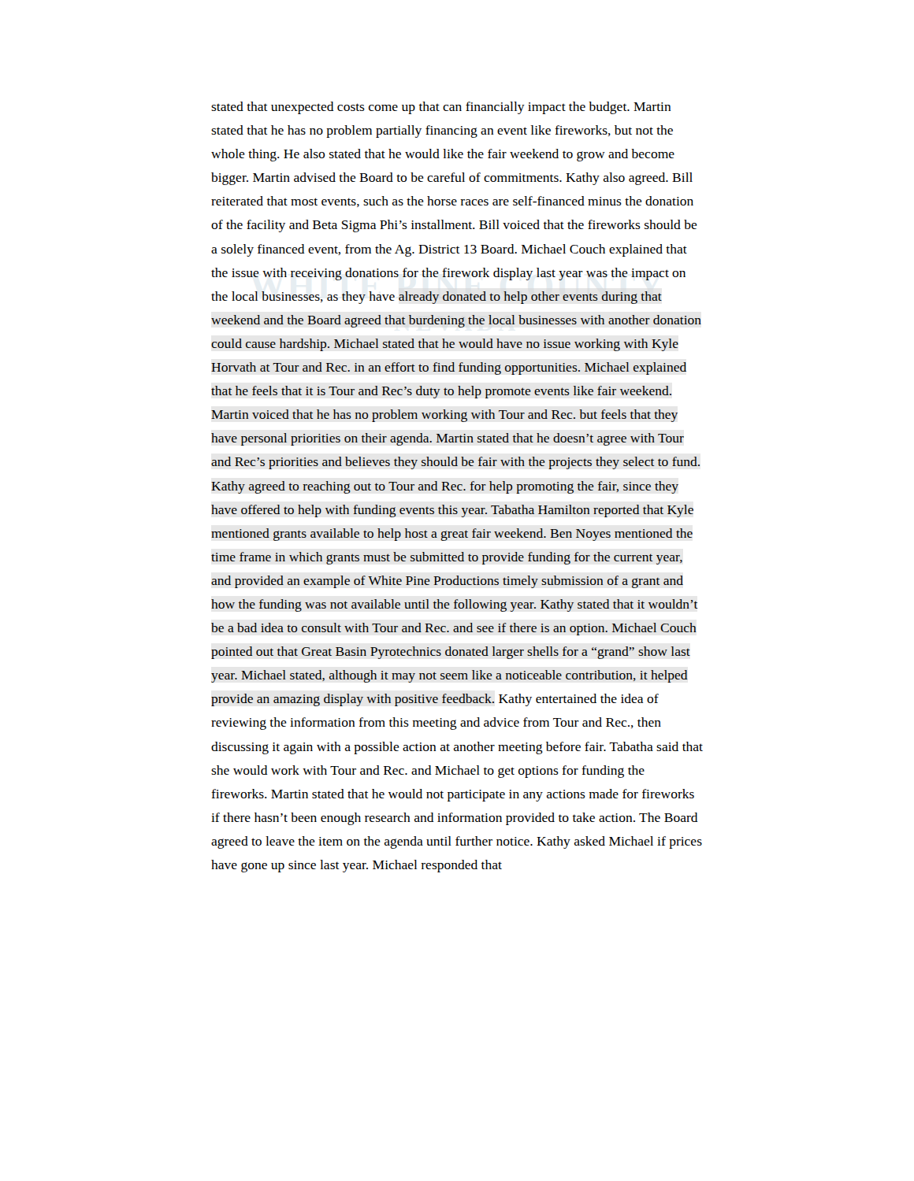WHITE PINE COUNTY NEVADA
stated that unexpected costs come up that can financially impact the budget. Martin stated that he has no problem partially financing an event like fireworks, but not the whole thing. He also stated that he would like the fair weekend to grow and become bigger. Martin advised the Board to be careful of commitments. Kathy also agreed. Bill reiterated that most events, such as the horse races are self-financed minus the donation of the facility and Beta Sigma Phi’s installment. Bill voiced that the fireworks should be a solely financed event, from the Ag. District 13 Board. Michael Couch explained that the issue with receiving donations for the firework display last year was the impact on the local businesses, as they have already donated to help other events during that weekend and the Board agreed that burdening the local businesses with another donation could cause hardship. Michael stated that he would have no issue working with Kyle Horvath at Tour and Rec. in an effort to find funding opportunities. Michael explained that he feels that it is Tour and Rec’s duty to help promote events like fair weekend. Martin voiced that he has no problem working with Tour and Rec. but feels that they have personal priorities on their agenda. Martin stated that he doesn’t agree with Tour and Rec’s priorities and believes they should be fair with the projects they select to fund. Kathy agreed to reaching out to Tour and Rec. for help promoting the fair, since they have offered to help with funding events this year. Tabatha Hamilton reported that Kyle mentioned grants available to help host a great fair weekend. Ben Noyes mentioned the time frame in which grants must be submitted to provide funding for the current year, and provided an example of White Pine Productions timely submission of a grant and how the funding was not available until the following year. Kathy stated that it wouldn’t be a bad idea to consult with Tour and Rec. and see if there is an option. Michael Couch pointed out that Great Basin Pyrotechnics donated larger shells for a “grand” show last year. Michael stated, although it may not seem like a noticeable contribution, it helped provide an amazing display with positive feedback. Kathy entertained the idea of reviewing the information from this meeting and advice from Tour and Rec., then discussing it again with a possible action at another meeting before fair. Tabatha said that she would work with Tour and Rec. and Michael to get options for funding the fireworks. Martin stated that he would not participate in any actions made for fireworks if there hasn’t been enough research and information provided to take action. The Board agreed to leave the item on the agenda until further notice. Kathy asked Michael if prices have gone up since last year. Michael responded that